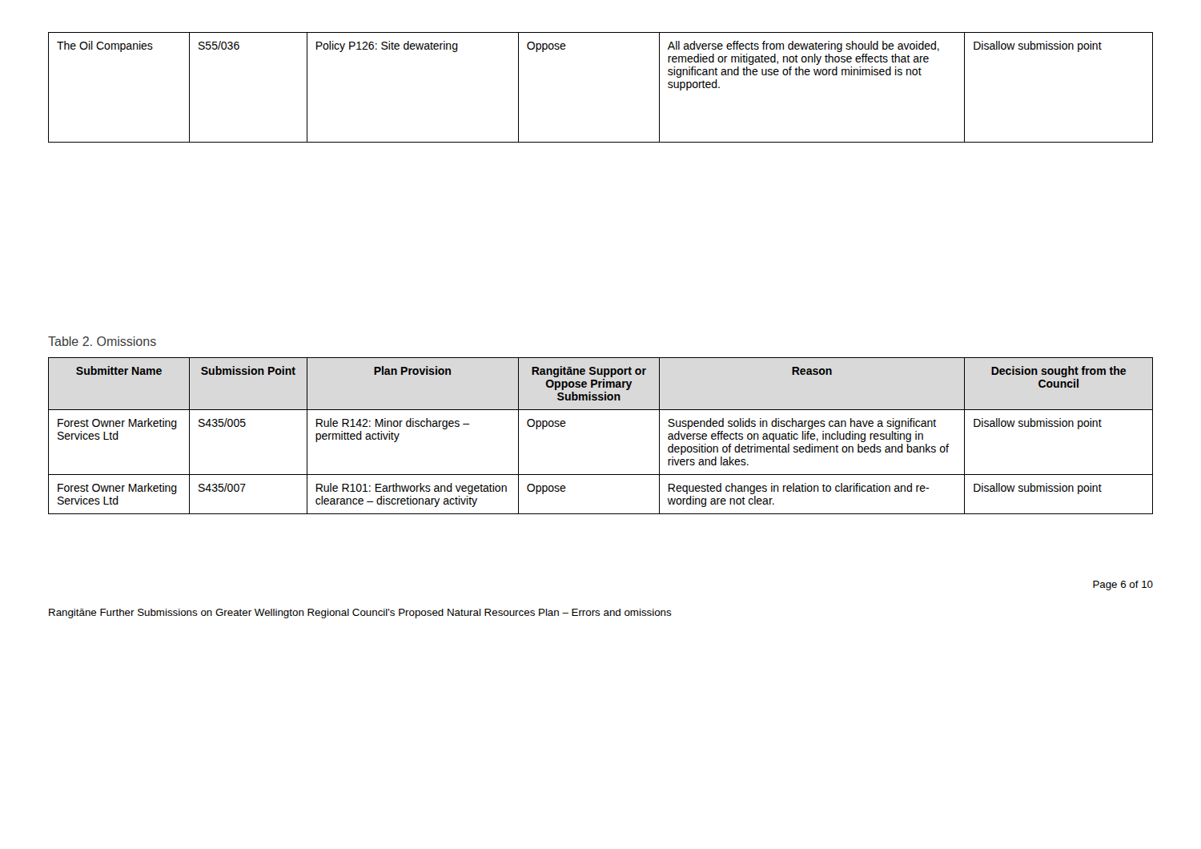| The Oil Companies | S55/036 | Policy P126: Site dewatering | Oppose | All adverse effects from dewatering should be avoided, remedied or mitigated, not only those effects that are significant and the use of the word minimised is not supported. | Disallow submission point |
Table 2. Omissions
| Submitter Name | Submission Point | Plan Provision | Rangitāne Support or Oppose Primary Submission | Reason | Decision sought from the Council |
| --- | --- | --- | --- | --- | --- |
| Forest Owner Marketing Services Ltd | S435/005 | Rule R142: Minor discharges – permitted activity | Oppose | Suspended solids in discharges can have a significant adverse effects on aquatic life, including resulting in deposition of detrimental sediment on beds and banks of rivers and lakes. | Disallow submission point |
| Forest Owner Marketing Services Ltd | S435/007 | Rule R101: Earthworks and vegetation clearance – discretionary activity | Oppose | Requested changes in relation to clarification and re-wording are not clear. | Disallow submission point |
Page 6 of 10
Rangitāne Further Submissions on Greater Wellington Regional Council's Proposed Natural Resources Plan – Errors and omissions